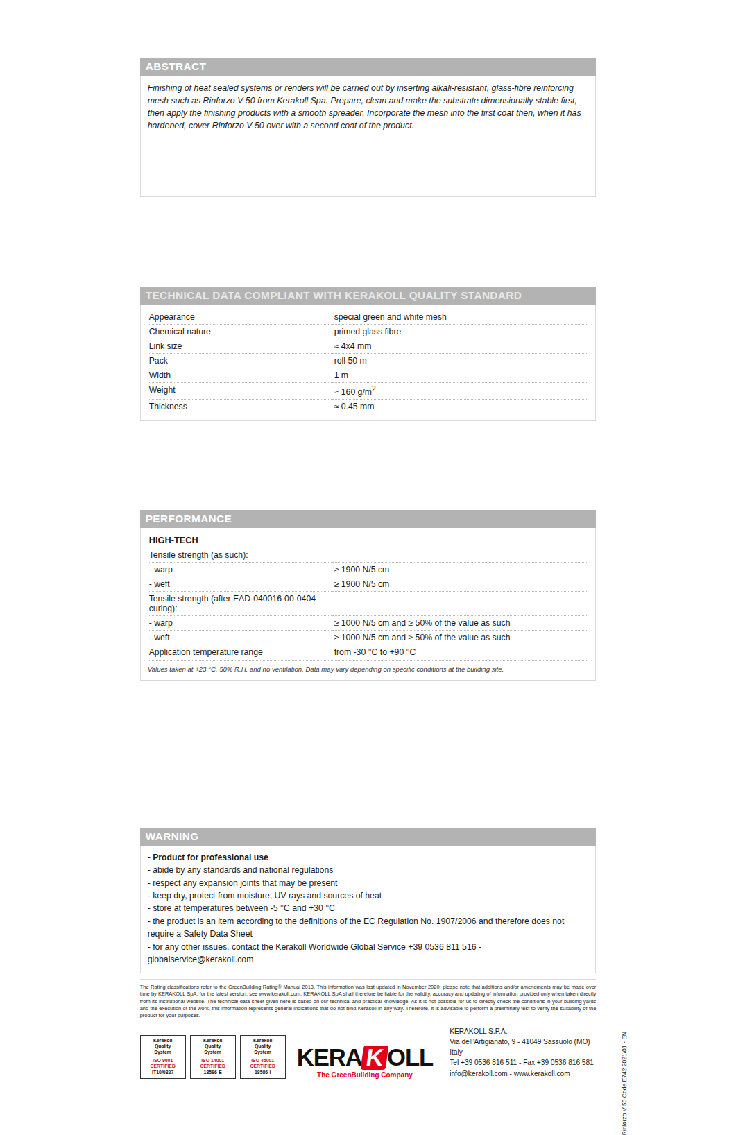ABSTRACT
Finishing of heat sealed systems or renders will be carried out by inserting alkali-resistant, glass-fibre reinforcing mesh such as Rinforzo V 50 from Kerakoll Spa. Prepare, clean and make the substrate dimensionally stable first, then apply the finishing products with a smooth spreader. Incorporate the mesh into the first coat then, when it has hardened, cover Rinforzo V 50 over with a second coat of the product.
TECHNICAL DATA COMPLIANT WITH KERAKOLL QUALITY STANDARD
| Appearance | special green and white mesh |
| Chemical nature | primed glass fibre |
| Link size | ≈ 4x4 mm |
| Pack | roll 50 m |
| Width | 1 m |
| Weight | ≈ 160 g/m 2 |
| Thickness | ≈ 0.45 mm |
PERFORMANCE
HIGH-TECH
| Tensile strength (as such): | |
| - warp | ≥ 1900 N/5 cm |
| - weft | ≥ 1900 N/5 cm |
| Tensile strength (after EAD-040016-00-0404 curing): | |
| - warp | ≥ 1000 N/5 cm and ≥ 50% of the value as such |
| - weft | ≥ 1000 N/5 cm and ≥ 50% of the value as such |
| Application temperature range | from -30 °C to +90 °C |
Values taken at +23 °C, 50% R.H. and no ventilation. Data may vary depending on specific conditions at the building site.
WARNING
- Product for professional use
- abide by any standards and national regulations
- respect any expansion joints that may be present
- keep dry, protect from moisture, UV rays and sources of heat
- store at temperatures between -5 °C and +30 °C
- the product is an item according to the definitions of the EC Regulation No. 1907/2006 and therefore does not require a Safety Data Sheet
- for any other issues, contact the Kerakoll Worldwide Global Service +39 0536 811 516 - globalservice@kerakoll.com
The Rating classifications refer to the GreenBuilding Rating® Manual 2013. This information was last updated in November 2020; please note that additions and/or amendments may be made over time by KERAKOLL SpA; for the latest version, see www.kerakoll.com. KERAKOLL SpA shall therefore be liable for the validity, accuracy and updating of information provided only when taken directly from its institutional website. The technical data sheet given here is based on our technical and practical knowledge. As it is not possible for us to directly check the conditions in your building yards and the execution of the work, this information represents general indications that do not bind Kerakoll in any way. Therefore, it is advisable to perform a preliminary test to verify the suitability of the product for your purposes.
Kerakoll
Quality
System
ISO 9001
CERTIFIED
IT10/0327
Kerakoll
Quality
System
ISO 14001
CERTIFIED
18586-E
Kerakoll
Quality
System
ISO 45001
CERTIFIED
18586-I
KERAKOLL
The GreenBuilding Company
KERAKOLL S.P.A.
Via dell’Artigianato, 9 - 41049 Sassuolo (MO) Italy
Tel +39 0536 816 511 - Fax +39 0536 816 581
info@kerakoll.com - www.kerakoll.com
Rinforzo V 50 Code E742 2021/01 - EN